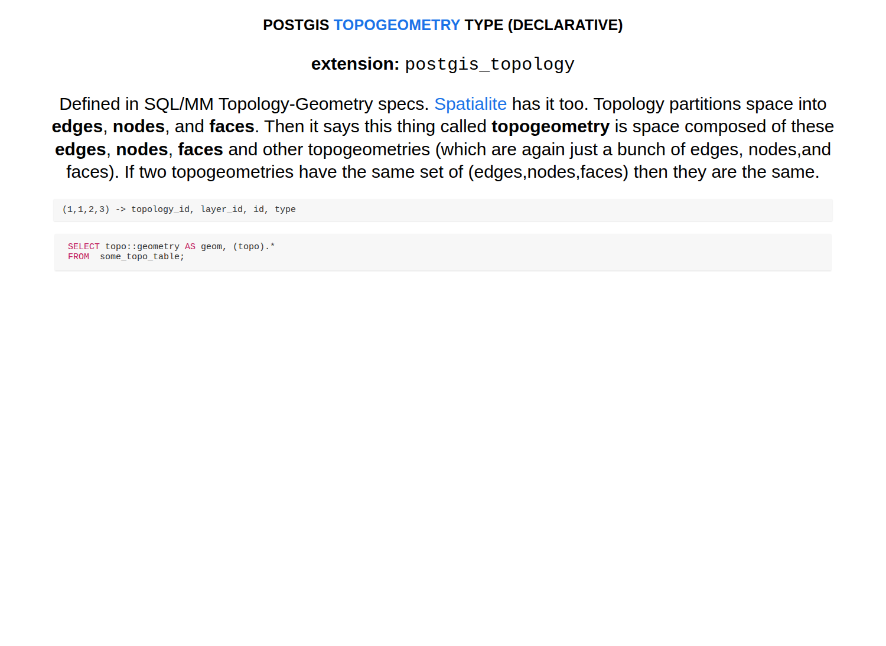POSTGIS TOPOGEOMETRY TYPE (DECLARATIVE)
extension: postgis_topology
Defined in SQL/MM Topology-Geometry specs. Spatialite has it too. Topology partitions space into edges, nodes, and faces. Then it says this thing called topogeometry is space composed of these edges, nodes, faces and other topogeometries (which are again just a bunch of edges, nodes,and faces). If two topogeometries have the same set of (edges,nodes,faces) then they are the same.
(1,1,2,3) -> topology_id, layer_id, id, type
SELECT topo::geometry AS geom, (topo).* FROM some_topo_table;